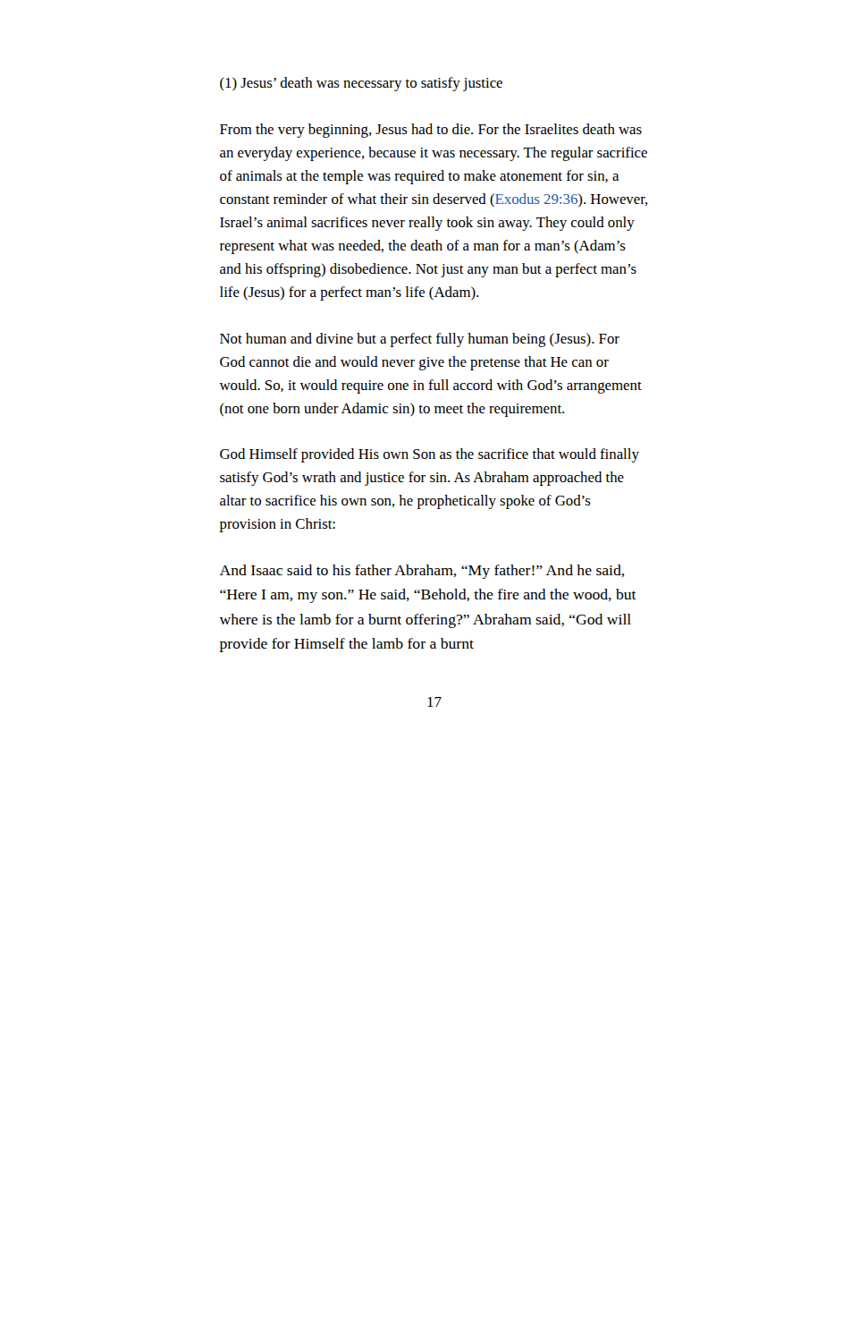(1) Jesus’ death was necessary to satisfy justice
From the very beginning, Jesus had to die. For the Israelites death was an everyday experience, because it was necessary. The regular sacrifice of animals at the temple was required to make atonement for sin, a constant reminder of what their sin deserved (Exodus 29:36). However, Israel’s animal sacrifices never really took sin away. They could only represent what was needed, the death of a man for a man’s (Adam’s and his offspring) disobedience. Not just any man but a perfect man’s life (Jesus) for a perfect man’s life (Adam).
Not human and divine but a perfect fully human being (Jesus). For God cannot die and would never give the pretense that He can or would. So, it would require one in full accord with God’s arrangement (not one born under Adamic sin) to meet the requirement.
God Himself provided His own Son as the sacrifice that would finally satisfy God’s wrath and justice for sin. As Abraham approached the altar to sacrifice his own son, he prophetically spoke of God’s provision in Christ:
And Isaac said to his father Abraham, “My father!” And he said, “Here I am, my son.” He said, “Behold, the fire and the wood, but where is the lamb for a burnt offering?” Abraham said, “God will provide for Himself the lamb for a burnt
17